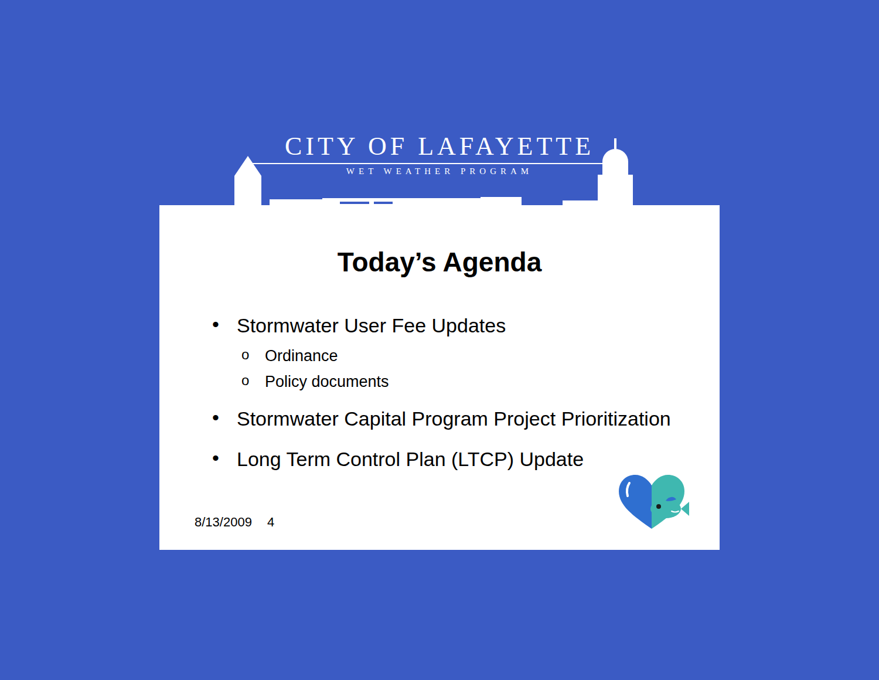CITY OF LAFAYETTE
WET WEATHER PROGRAM
Today’s Agenda
Stormwater User Fee Updates
Ordinance
Policy documents
Stormwater Capital Program Project Prioritization
Long Term Control Plan (LTCP) Update
8/13/20094